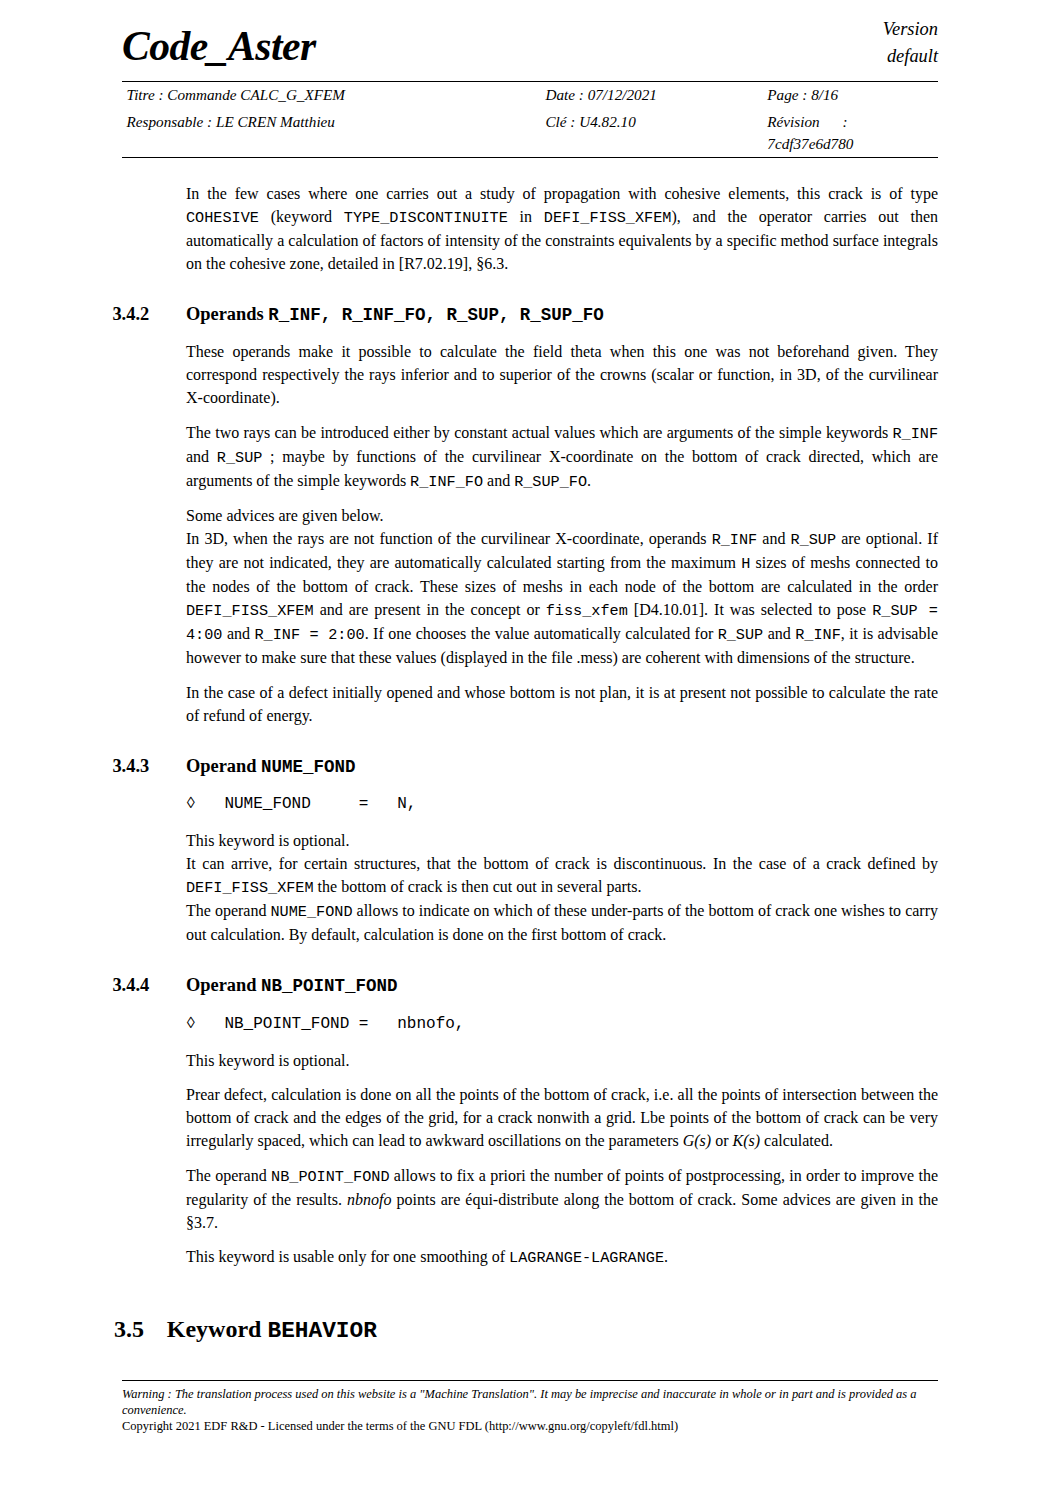Version
default
Code_Aster
| Titre : Commande CALC_G_XFEM | Date : 07/12/2021 | Page : 8/16 |
| Responsable : LE CREN Matthieu | Clé : U4.82.10 | Révision : 7cdf37e6d780 |
In the few cases where one carries out a study of propagation with cohesive elements, this crack is of type COHESIVE (keyword TYPE_DISCONTINUITE in DEFI_FISS_XFEM), and the operator carries out then automatically a calculation of factors of intensity of the constraints equivalents by a specific method surface integrals on the cohesive zone, detailed in [R7.02.19], §6.3.
3.4.2 Operands R_INF, R_INF_FO, R_SUP, R_SUP_FO
These operands make it possible to calculate the field theta when this one was not beforehand given. They correspond respectively the rays inferior and to superior of the crowns (scalar or function, in 3D, of the curvilinear X-coordinate).
The two rays can be introduced either by constant actual values which are arguments of the simple keywords R_INF and R_SUP ; maybe by functions of the curvilinear X-coordinate on the bottom of crack directed, which are arguments of the simple keywords R_INF_FO and R_SUP_FO.
Some advices are given below.
In 3D, when the rays are not function of the curvilinear X-coordinate, operands R_INF and R_SUP are optional. If they are not indicated, they are automatically calculated starting from the maximum H sizes of meshs connected to the nodes of the bottom of crack. These sizes of meshs in each node of the bottom are calculated in the order DEFI_FISS_XFEM and are present in the concept or fiss_xfem [D4.10.01]. It was selected to pose R_SUP = 4:00 and R_INF = 2:00. If one chooses the value automatically calculated for R_SUP and R_INF, it is advisable however to make sure that these values (displayed in the file .mess) are coherent with dimensions of the structure.
In the case of a defect initially opened and whose bottom is not plan, it is at present not possible to calculate the rate of refund of energy.
3.4.3 Operand NUME_FOND
◊ NUME_FOND = N,
This keyword is optional.
It can arrive, for certain structures, that the bottom of crack is discontinuous. In the case of a crack defined by DEFI_FISS_XFEM the bottom of crack is then cut out in several parts.
The operand NUME_FOND allows to indicate on which of these under-parts of the bottom of crack one wishes to carry out calculation. By default, calculation is done on the first bottom of crack.
3.4.4 Operand NB_POINT_FOND
◊ NB_POINT_FOND = nbnofo,
This keyword is optional.
Prear defect, calculation is done on all the points of the bottom of crack, i.e. all the points of intersection between the bottom of crack and the edges of the grid, for a crack nonwith a grid. Lbe points of the bottom of crack can be very irregularly spaced, which can lead to awkward oscillations on the parameters G(s) or K(s) calculated.
The operand NB_POINT_FOND allows to fix a priori the number of points of postprocessing, in order to improve the regularity of the results. nbnofo points are équi-distribute along the bottom of crack. Some advices are given in the §3.7.
This keyword is usable only for one smoothing of LAGRANGE-LAGRANGE.
3.5 Keyword BEHAVIOR
Warning : The translation process used on this website is a "Machine Translation". It may be imprecise and inaccurate in whole or in part and is provided as a convenience.
Copyright 2021 EDF R&D - Licensed under the terms of the GNU FDL (http://www.gnu.org/copyleft/fdl.html)